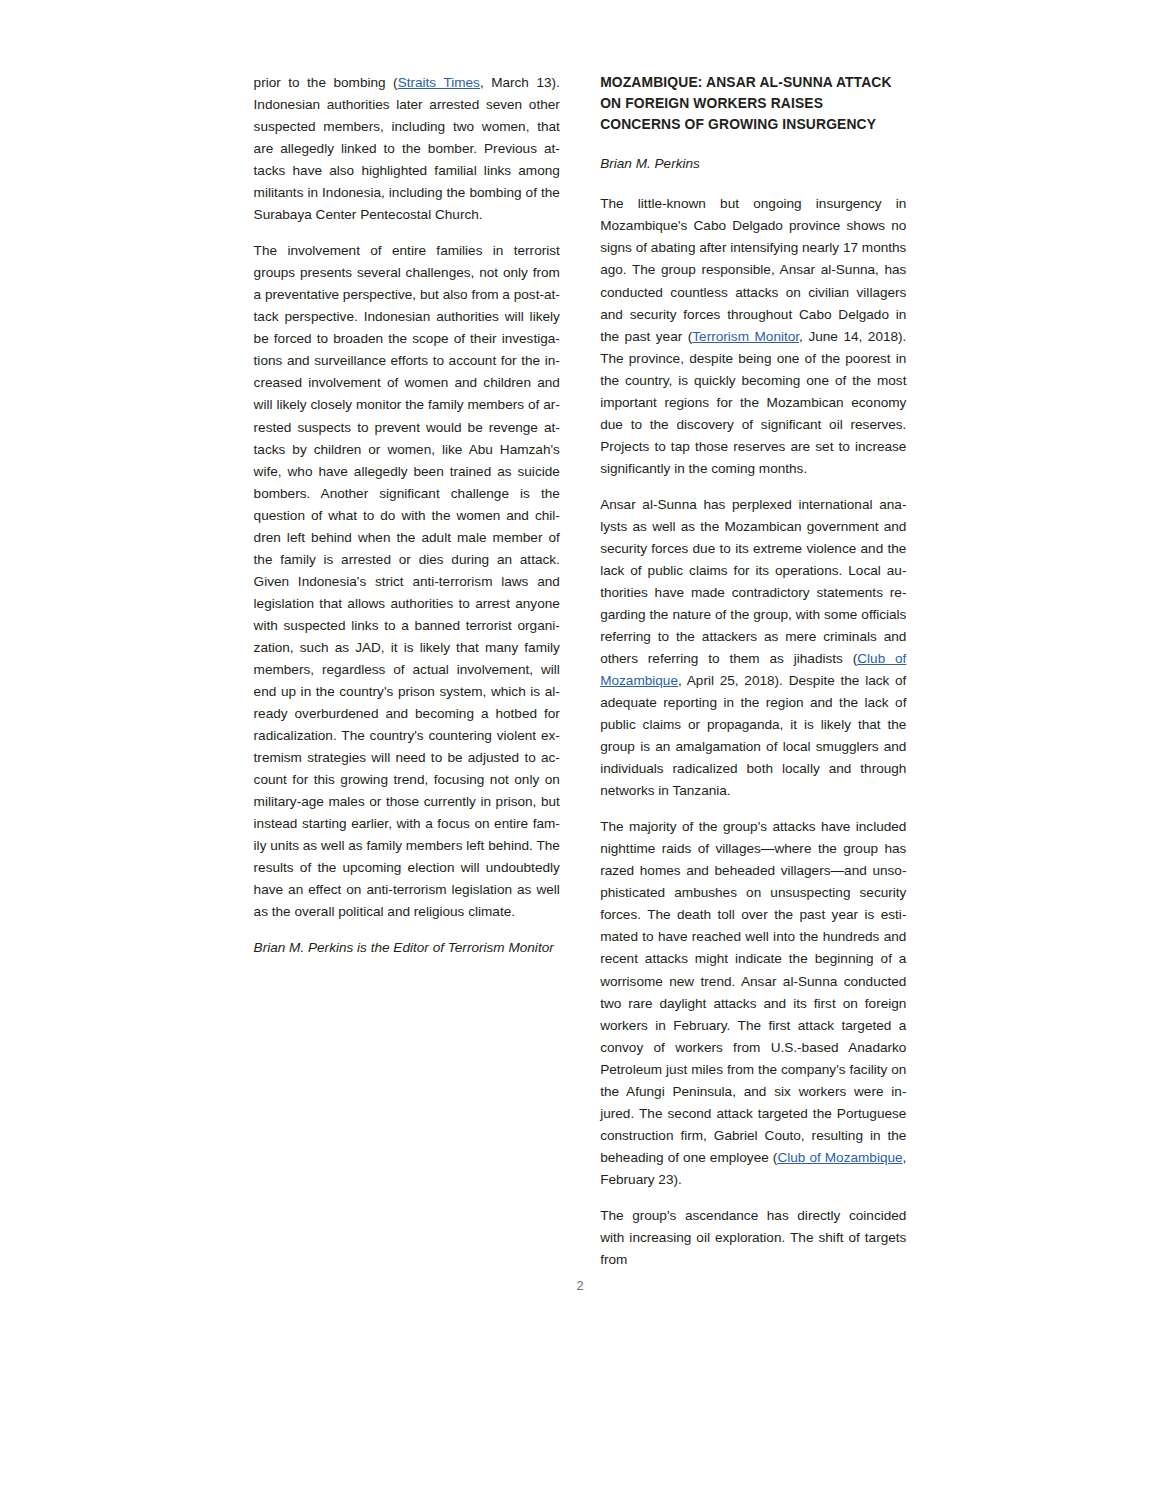prior to the bombing (Straits Times, March 13). Indonesian authorities later arrested seven other suspected members, including two women, that are allegedly linked to the bomber. Previous attacks have also highlighted familial links among militants in Indonesia, including the bombing of the Surabaya Center Pentecostal Church.
The involvement of entire families in terrorist groups presents several challenges, not only from a preventative perspective, but also from a post-attack perspective. Indonesian authorities will likely be forced to broaden the scope of their investigations and surveillance efforts to account for the increased involvement of women and children and will likely closely monitor the family members of arrested suspects to prevent would be revenge attacks by children or women, like Abu Hamzah's wife, who have allegedly been trained as suicide bombers. Another significant challenge is the question of what to do with the women and children left behind when the adult male member of the family is arrested or dies during an attack. Given Indonesia's strict anti-terrorism laws and legislation that allows authorities to arrest anyone with suspected links to a banned terrorist organization, such as JAD, it is likely that many family members, regardless of actual involvement, will end up in the country's prison system, which is already overburdened and becoming a hotbed for radicalization. The country's countering violent extremism strategies will need to be adjusted to account for this growing trend, focusing not only on military-age males or those currently in prison, but instead starting earlier, with a focus on entire family units as well as family members left behind. The results of the upcoming election will undoubtedly have an effect on anti-terrorism legislation as well as the overall political and religious climate.
Brian M. Perkins is the Editor of Terrorism Monitor
Mozambique: Ansar al-Sunna Attack on Foreign Workers Raises Concerns of Growing Insurgency
Brian M. Perkins
The little-known but ongoing insurgency in Mozambique's Cabo Delgado province shows no signs of abating after intensifying nearly 17 months ago. The group responsible, Ansar al-Sunna, has conducted countless attacks on civilian villagers and security forces throughout Cabo Delgado in the past year (Terrorism Monitor, June 14, 2018). The province, despite being one of the poorest in the country, is quickly becoming one of the most important regions for the Mozambican economy due to the discovery of significant oil reserves. Projects to tap those reserves are set to increase significantly in the coming months.
Ansar al-Sunna has perplexed international analysts as well as the Mozambican government and security forces due to its extreme violence and the lack of public claims for its operations. Local authorities have made contradictory statements regarding the nature of the group, with some officials referring to the attackers as mere criminals and others referring to them as jihadists (Club of Mozambique, April 25, 2018). Despite the lack of adequate reporting in the region and the lack of public claims or propaganda, it is likely that the group is an amalgamation of local smugglers and individuals radicalized both locally and through networks in Tanzania.
The majority of the group's attacks have included nighttime raids of villages—where the group has razed homes and beheaded villagers—and unsophisticated ambushes on unsuspecting security forces. The death toll over the past year is estimated to have reached well into the hundreds and recent attacks might indicate the beginning of a worrisome new trend. Ansar al-Sunna conducted two rare daylight attacks and its first on foreign workers in February. The first attack targeted a convoy of workers from U.S.-based Anadarko Petroleum just miles from the company's facility on the Afungi Peninsula, and six workers were injured. The second attack targeted the Portuguese construction firm, Gabriel Couto, resulting in the beheading of one employee (Club of Mozambique, February 23).
The group's ascendance has directly coincided with increasing oil exploration. The shift of targets from
2